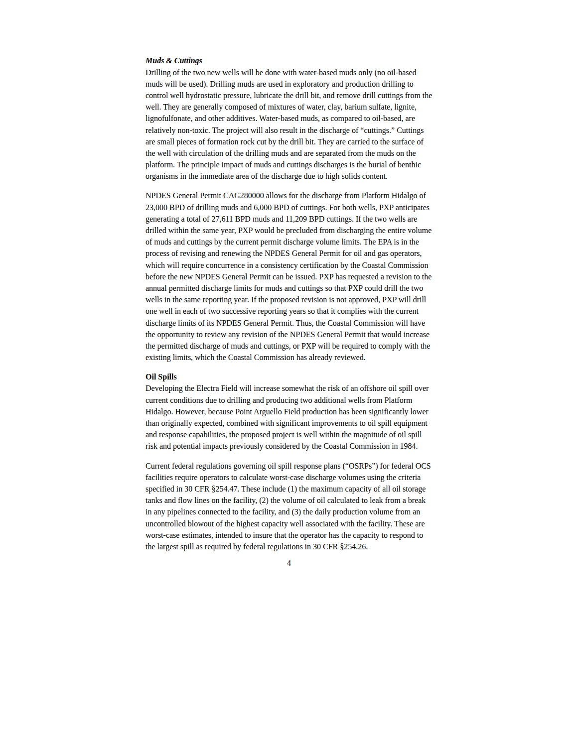Muds & Cuttings
Drilling of the two new wells will be done with water-based muds only (no oil-based muds will be used). Drilling muds are used in exploratory and production drilling to control well hydrostatic pressure, lubricate the drill bit, and remove drill cuttings from the well. They are generally composed of mixtures of water, clay, barium sulfate, lignite, lignofulfonate, and other additives. Water-based muds, as compared to oil-based, are relatively non-toxic. The project will also result in the discharge of “cuttings.” Cuttings are small pieces of formation rock cut by the drill bit. They are carried to the surface of the well with circulation of the drilling muds and are separated from the muds on the platform. The principle impact of muds and cuttings discharges is the burial of benthic organisms in the immediate area of the discharge due to high solids content.
NPDES General Permit CAG280000 allows for the discharge from Platform Hidalgo of 23,000 BPD of drilling muds and 6,000 BPD of cuttings. For both wells, PXP anticipates generating a total of 27,611 BPD muds and 11,209 BPD cuttings. If the two wells are drilled within the same year, PXP would be precluded from discharging the entire volume of muds and cuttings by the current permit discharge volume limits. The EPA is in the process of revising and renewing the NPDES General Permit for oil and gas operators, which will require concurrence in a consistency certification by the Coastal Commission before the new NPDES General Permit can be issued. PXP has requested a revision to the annual permitted discharge limits for muds and cuttings so that PXP could drill the two wells in the same reporting year. If the proposed revision is not approved, PXP will drill one well in each of two successive reporting years so that it complies with the current discharge limits of its NPDES General Permit. Thus, the Coastal Commission will have the opportunity to review any revision of the NPDES General Permit that would increase the permitted discharge of muds and cuttings, or PXP will be required to comply with the existing limits, which the Coastal Commission has already reviewed.
Oil Spills
Developing the Electra Field will increase somewhat the risk of an offshore oil spill over current conditions due to drilling and producing two additional wells from Platform Hidalgo. However, because Point Arguello Field production has been significantly lower than originally expected, combined with significant improvements to oil spill equipment and response capabilities, the proposed project is well within the magnitude of oil spill risk and potential impacts previously considered by the Coastal Commission in 1984.
Current federal regulations governing oil spill response plans (“OSRPs”) for federal OCS facilities require operators to calculate worst-case discharge volumes using the criteria specified in 30 CFR §254.47. These include (1) the maximum capacity of all oil storage tanks and flow lines on the facility, (2) the volume of oil calculated to leak from a break in any pipelines connected to the facility, and (3) the daily production volume from an uncontrolled blowout of the highest capacity well associated with the facility. These are worst-case estimates, intended to insure that the operator has the capacity to respond to the largest spill as required by federal regulations in 30 CFR §254.26.
4